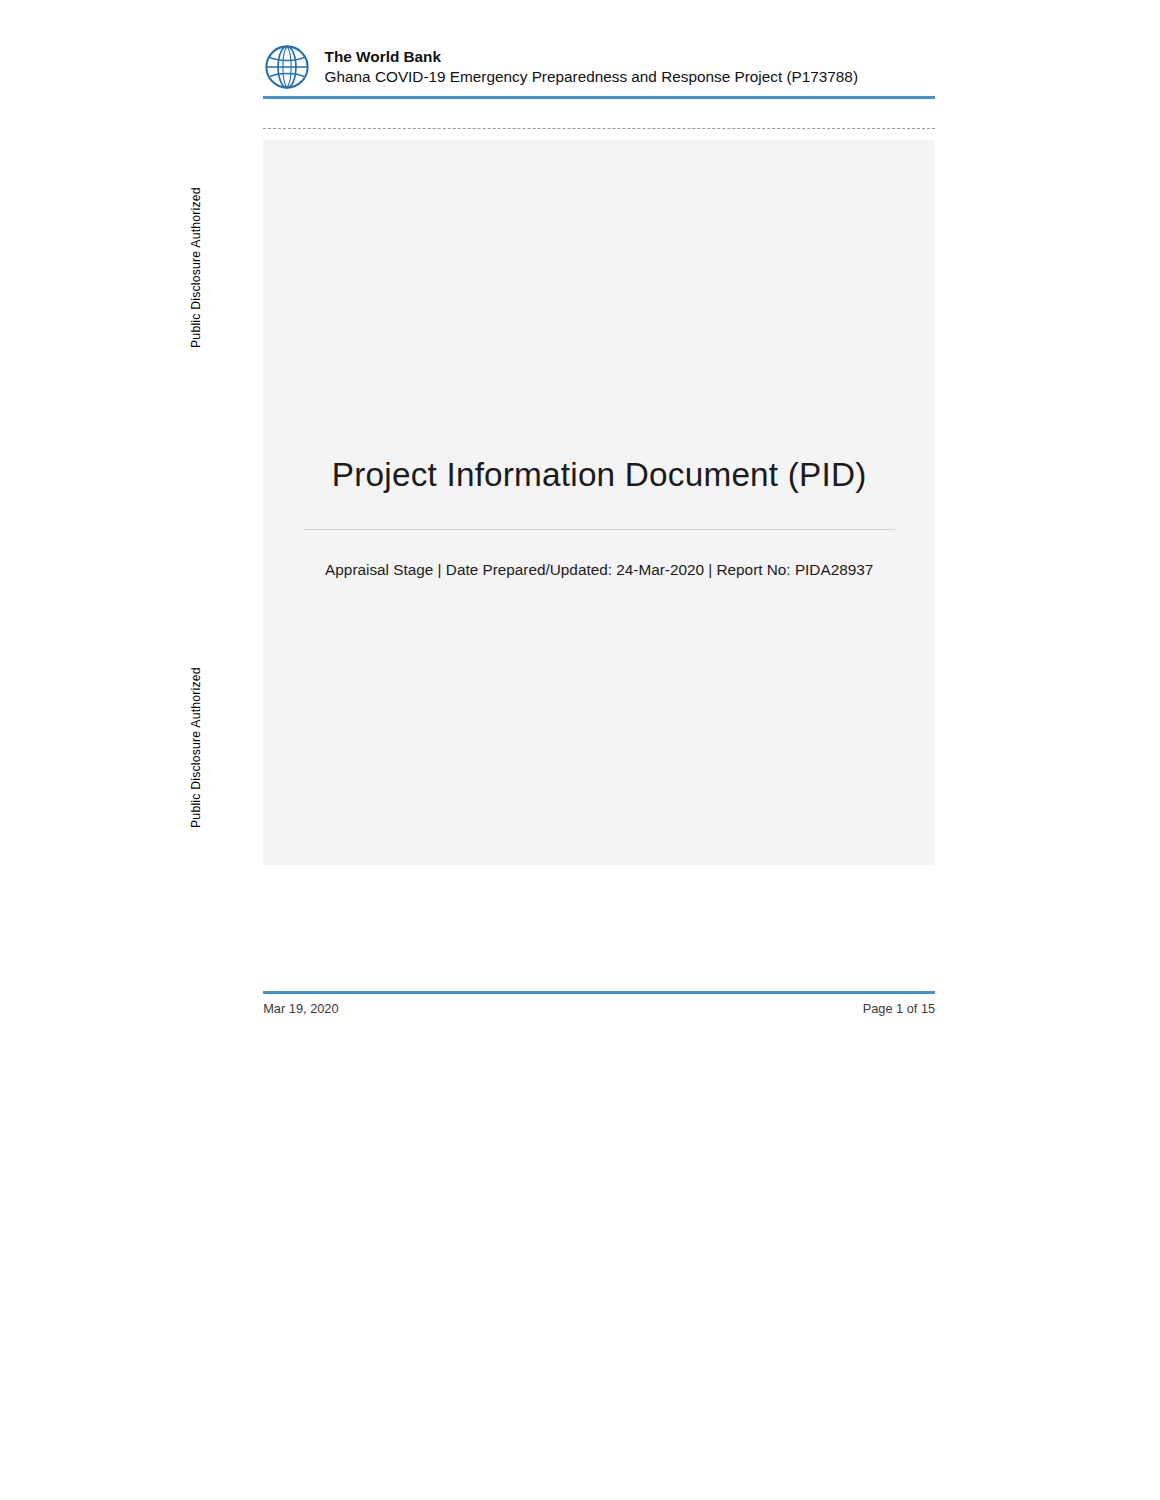Public Disclosure Authorized
Public Disclosure Authorized
The World Bank
Ghana COVID-19 Emergency Preparedness and Response Project (P173788)
Project Information Document (PID)
Appraisal Stage | Date Prepared/Updated: 24-Mar-2020 | Report No: PIDA28937
Mar 19, 2020 Page 1 of 15